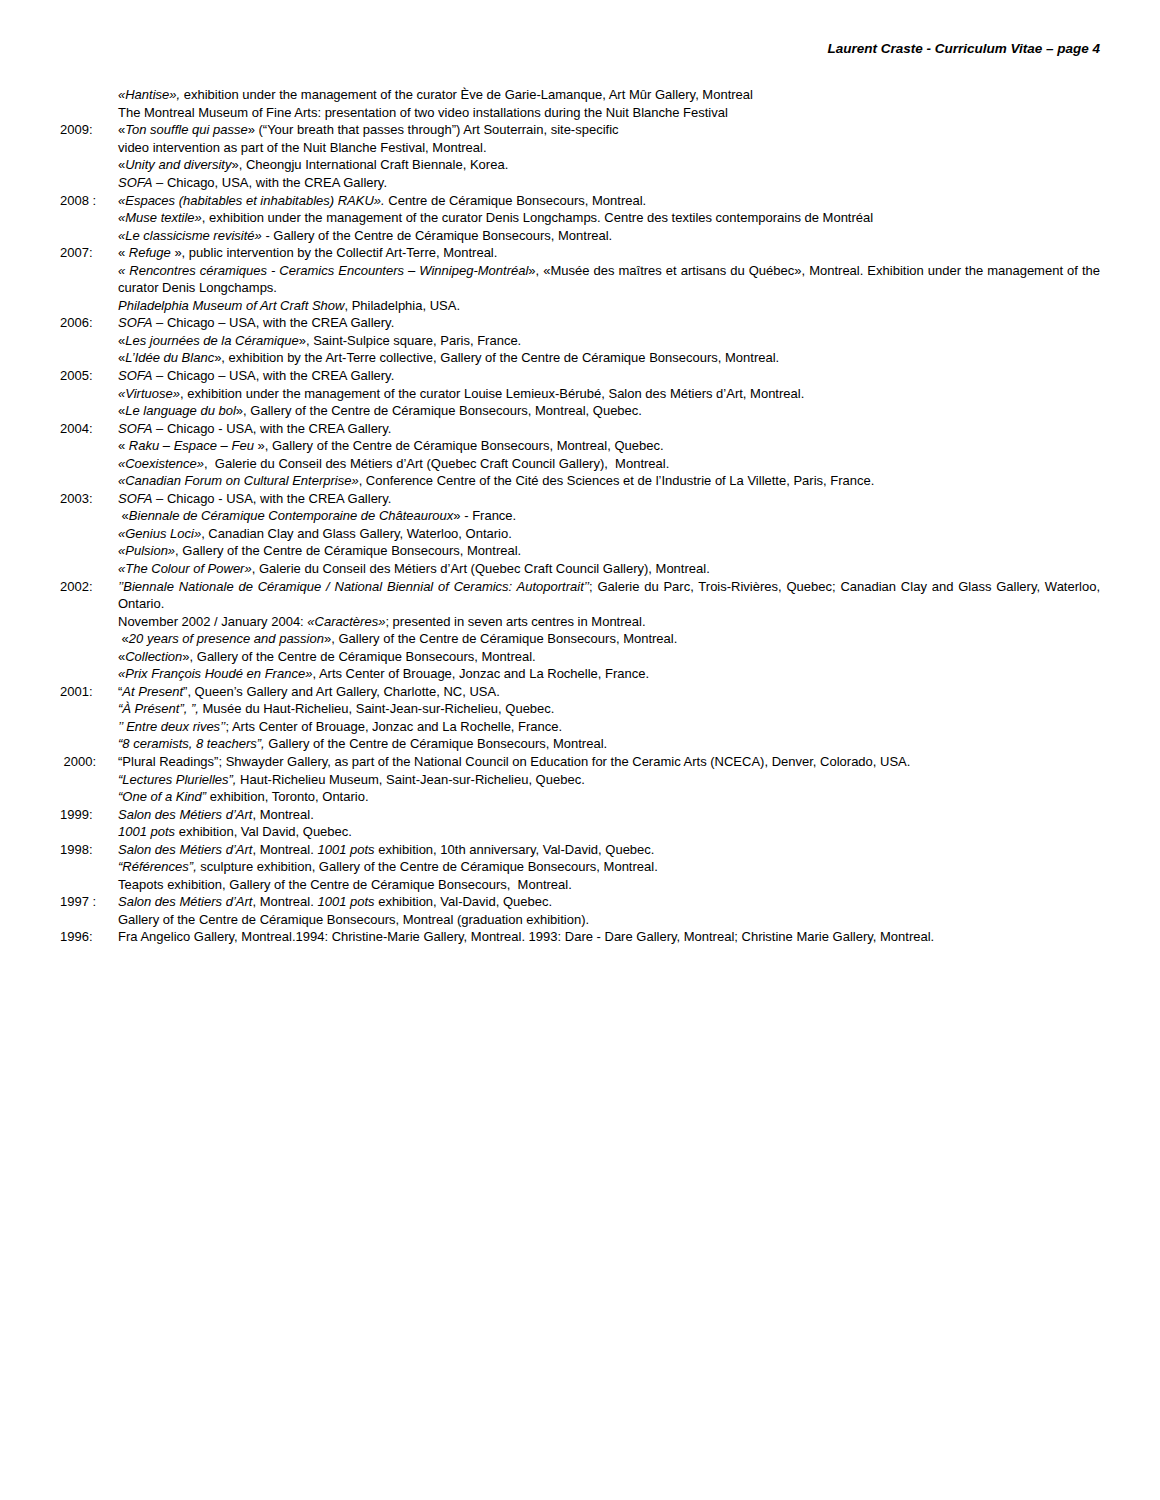Laurent Craste - Curriculum Vitae – page 4
«Hantise», exhibition under the management of the curator Ève de Garie-Lamanque, Art Mûr Gallery, Montreal
The Montreal Museum of Fine Arts: presentation of two video installations during the Nuit Blanche Festival
| 2009: | « Ton souffle qui passe » (“Your breath that passes through”) Art Souterrain, site-specific video intervention as part of the Nuit Blanche Festival, Montreal. « Unity and diversity », Cheongju International Craft Biennale, Korea. SOFA – Chicago, USA, with the CREA Gallery. |
| 2008 : | «Espaces (habitables et inhabitables) RAKU». Centre de Céramique Bonsecours, Montreal. «Muse textile» , exhibition under the management of the curator Denis Longchamps. Centre des textiles contemporains de Montréal «Le classicisme revisité» - Gallery of the Centre de Céramique Bonsecours, Montreal. |
| 2007: | « Refuge », public intervention by the Collectif Art-Terre, Montreal. « Rencontres céramiques - Ceramics Encounters – Winnipeg-Montréal », «Musée des maîtres et artisans du Québec», Montreal. Exhibition under the management of the curator Denis Longchamps. Philadelphia Museum of Art Craft Show , Philadelphia, USA. |
| 2006: | SOFA – Chicago – USA, with the CREA Gallery. « Les journées de la Céramique », Saint-Sulpice square, Paris, France. « L’Idée du Blanc », exhibition by the Art-Terre collective, Gallery of the Centre de Céramique Bonsecours, Montreal. |
| 2005: | SOFA – Chicago – USA, with the CREA Gallery. «Virtuose» , exhibition under the management of the curator Louise Lemieux-Bérubé, Salon des Métiers d’Art, Montreal. « Le language du bol », Gallery of the Centre de Céramique Bonsecours, Montreal, Quebec. |
| 2004: | SOFA – Chicago - USA, with the CREA Gallery. « Raku – Espace – Feu », Gallery of the Centre de Céramique Bonsecours, Montreal, Quebec. «Coexistence» , Galerie du Conseil des Métiers d’Art (Quebec Craft Council Gallery), Montreal. «Canadian Forum on Cultural Enterprise» , Conference Centre of the Cité des Sciences et de l’Industrie of La Villette, Paris, France. |
| 2003: | SOFA – Chicago - USA, with the CREA Gallery. « Biennale de Céramique Contemporaine de Châteauroux » - France. «Genius Loci» , Canadian Clay and Glass Gallery, Waterloo, Ontario. «Pulsion» , Gallery of the Centre de Céramique Bonsecours, Montreal. «The Colour of Power» , Galerie du Conseil des Métiers d’Art (Quebec Craft Council Gallery), Montreal. |
| 2002: | ’’Biennale Nationale de Céramique / National Biennial of Ceramics: Autoportrait’’ ; Galerie du Parc, Trois-Rivières, Quebec; Canadian Clay and Glass Gallery, Waterloo, Ontario. November 2002 / January 2004: «Caractères» ; presented in seven arts centres in Montreal. « 20 years of presence and passion », Gallery of the Centre de Céramique Bonsecours, Montreal. « Collection », Gallery of the Centre de Céramique Bonsecours, Montreal. «Prix François Houdé en France» , Arts Center of Brouage, Jonzac and La Rochelle, France. |
| 2001: | “ At Present ”, Queen’s Gallery and Art Gallery, Charlotte, NC, USA. “À Présent”, ”, Musée du Haut-Richelieu, Saint-Jean-sur-Richelieu, Quebec. ’’ Entre deux rives’’ ; Arts Center of Brouage, Jonzac and La Rochelle, France. “8 ceramists, 8 teachers”, Gallery of the Centre de Céramique Bonsecours, Montreal. |
| 2000: | “Plural Readings”; Shwayder Gallery, as part of the National Council on Education for the Ceramic Arts (NCECA), Denver, Colorado, USA. “Lectures Plurielles”, Haut-Richelieu Museum, Saint-Jean-sur-Richelieu, Quebec. “One of a Kind” exhibition, Toronto, Ontario. |
| 1999: | Salon des Métiers d’Art , Montreal. 1001 pots exhibition, Val David, Quebec. |
| 1998: | Salon des Métiers d’Art , Montreal. 1001 pots exhibition, 10th anniversary, Val-David, Quebec. “Références”, sculpture exhibition, Gallery of the Centre de Céramique Bonsecours, Montreal. Teapots exhibition, Gallery of the Centre de Céramique Bonsecours, Montreal. |
| 1997 : | Salon des Métiers d’Art , Montreal. 1001 pots exhibition, Val-David, Quebec. Gallery of the Centre de Céramique Bonsecours, Montreal (graduation exhibition). |
| 1996: | Fra Angelico Gallery, Montreal.1994: Christine-Marie Gallery, Montreal. 1993: Dare - Dare Gallery, Montreal; Christine Marie Gallery, Montreal. |